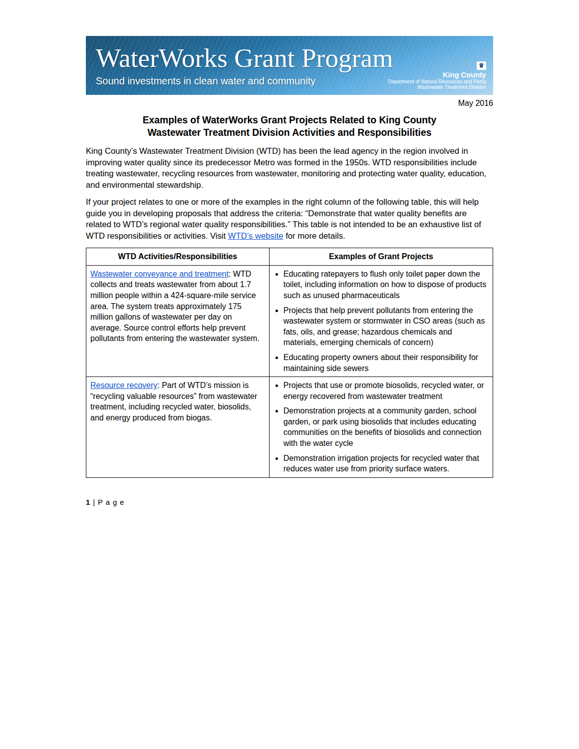WaterWorks Grant Program
Sound investments in clean water and community
♛ King County Department of Natural Resources and Parks Wastewater Treatment Division
May 2016
Examples of WaterWorks Grant Projects Related to King County
Wastewater Treatment Division Activities and Responsibilities
King County’s Wastewater Treatment Division (WTD) has been the lead agency in the region involved in improving water quality since its predecessor Metro was formed in the 1950s. WTD responsibilities include treating wastewater, recycling resources from wastewater, monitoring and protecting water quality, education, and environmental stewardship.
If your project relates to one or more of the examples in the right column of the following table, this will help guide you in developing proposals that address the criteria: “Demonstrate that water quality benefits are related to WTD’s regional water quality responsibilities.” This table is not intended to be an exhaustive list of WTD responsibilities or activities. Visit WTD’s website for more details.
| WTD Activities/Responsibilities | Examples of Grant Projects |
| --- | --- |
| Wastewater conveyance and treatment : WTD collects and treats wastewater from about 1.7 million people within a 424-square-mile service area. The system treats approximately 175 million gallons of wastewater per day on average. Source control efforts help prevent pollutants from entering the wastewater system. | Educating ratepayers to flush only toilet paper down the toilet, including information on how to dispose of products such as unused pharmaceuticals Projects that help prevent pollutants from entering the wastewater system or stormwater in CSO areas (such as fats, oils, and grease; hazardous chemicals and materials, emerging chemicals of concern) Educating property owners about their responsibility for maintaining side sewers |
| Resource recovery : Part of WTD’s mission is “recycling valuable resources” from wastewater treatment, including recycled water, biosolids, and energy produced from biogas. | Projects that use or promote biosolids, recycled water, or energy recovered from wastewater treatment Demonstration projects at a community garden, school garden, or park using biosolids that includes educating communities on the benefits of biosolids and connection with the water cycle Demonstration irrigation projects for recycled water that reduces water use from priority surface waters. |
1 | P a g e